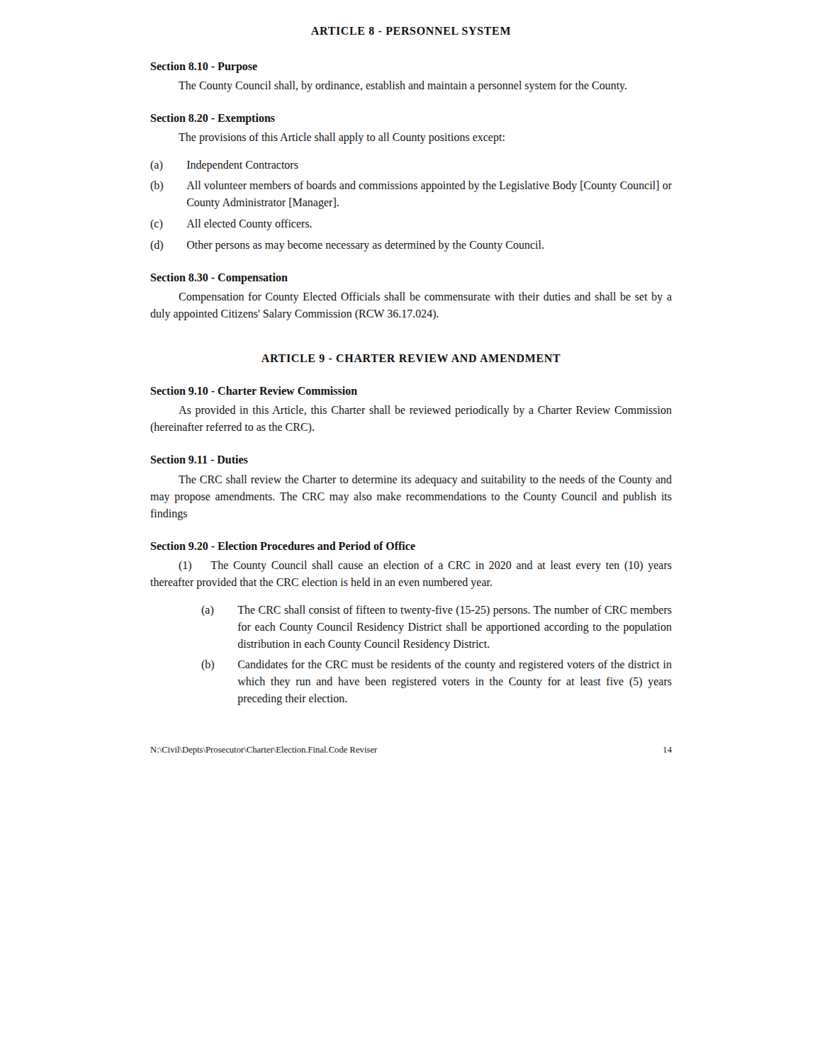ARTICLE 8 - PERSONNEL SYSTEM
Section 8.10 - Purpose
The County Council shall, by ordinance, establish and maintain a personnel system for the County.
Section 8.20 - Exemptions
The provisions of this Article shall apply to all County positions except:
(a) Independent Contractors
(b) All volunteer members of boards and commissions appointed by the Legislative Body [County Council] or County Administrator [Manager].
(c) All elected County officers.
(d) Other persons as may become necessary as determined by the County Council.
Section 8.30 - Compensation
Compensation for County Elected Officials shall be commensurate with their duties and shall be set by a duly appointed Citizens' Salary Commission (RCW 36.17.024).
ARTICLE 9 - CHARTER REVIEW AND AMENDMENT
Section 9.10 - Charter Review Commission
As provided in this Article, this Charter shall be reviewed periodically by a Charter Review Commission (hereinafter referred to as the CRC).
Section 9.11 - Duties
The CRC shall review the Charter to determine its adequacy and suitability to the needs of the County and may propose amendments. The CRC may also make recommendations to the County Council and publish its findings
Section 9.20 - Election Procedures and Period of Office
(1) The County Council shall cause an election of a CRC in 2020 and at least every ten (10) years thereafter provided that the CRC election is held in an even numbered year.
(a) The CRC shall consist of fifteen to twenty-five (15-25) persons. The number of CRC members for each County Council Residency District shall be apportioned according to the population distribution in each County Council Residency District.
(b) Candidates for the CRC must be residents of the county and registered voters of the district in which they run and have been registered voters in the County for at least five (5) years preceding their election.
N:\Civil\Depts\Prosecutor\Charter\Election.Final.Code Reviser 14